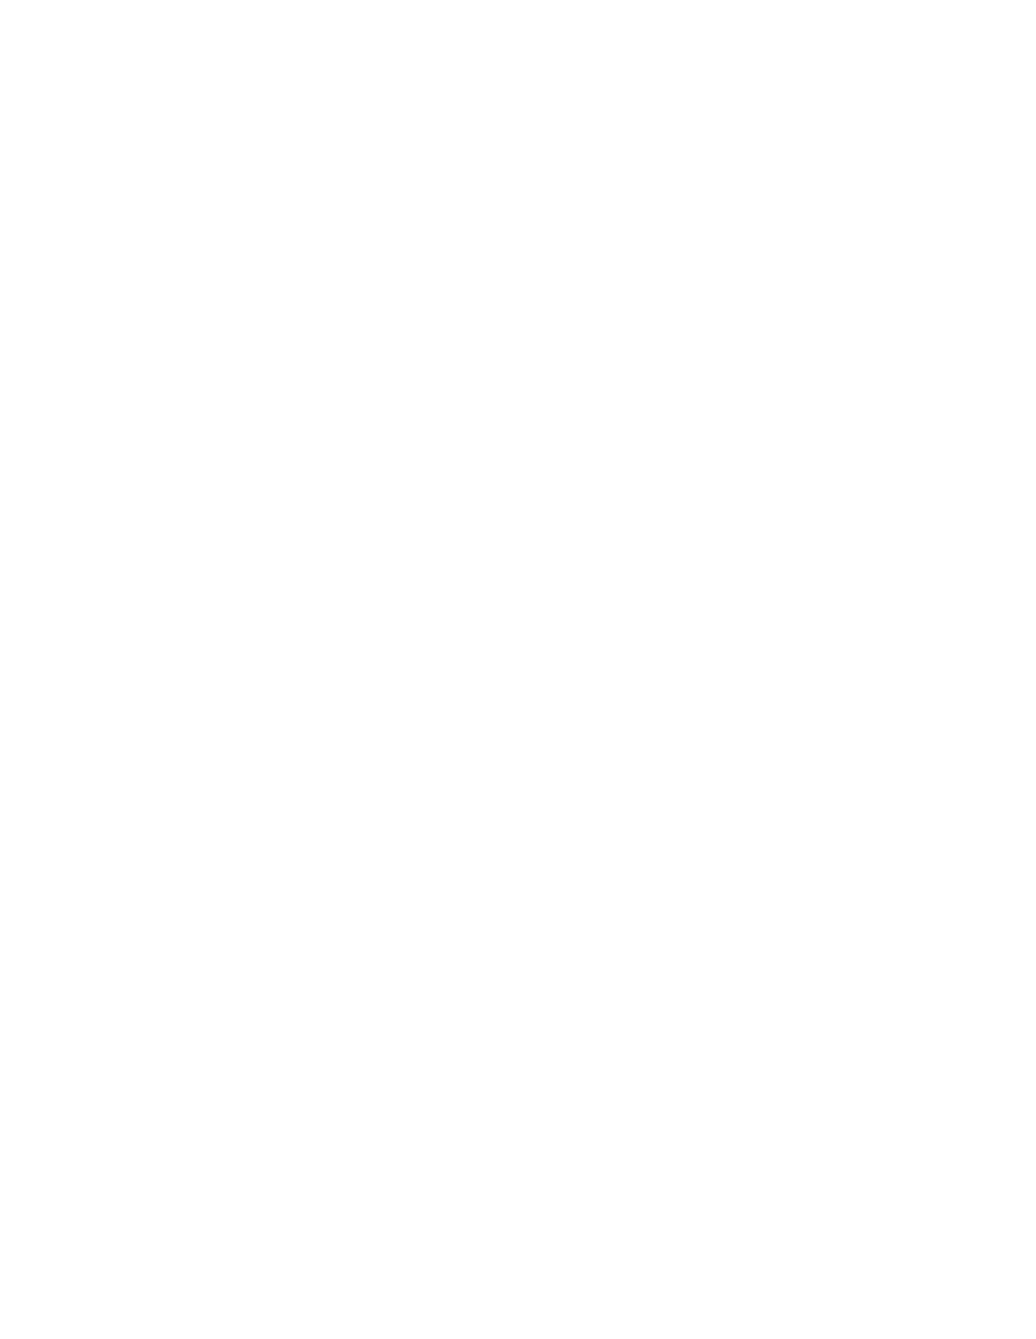Studio portrait of a smiling man in a dark suit and striped navy tie against a mottled gray-blue background.